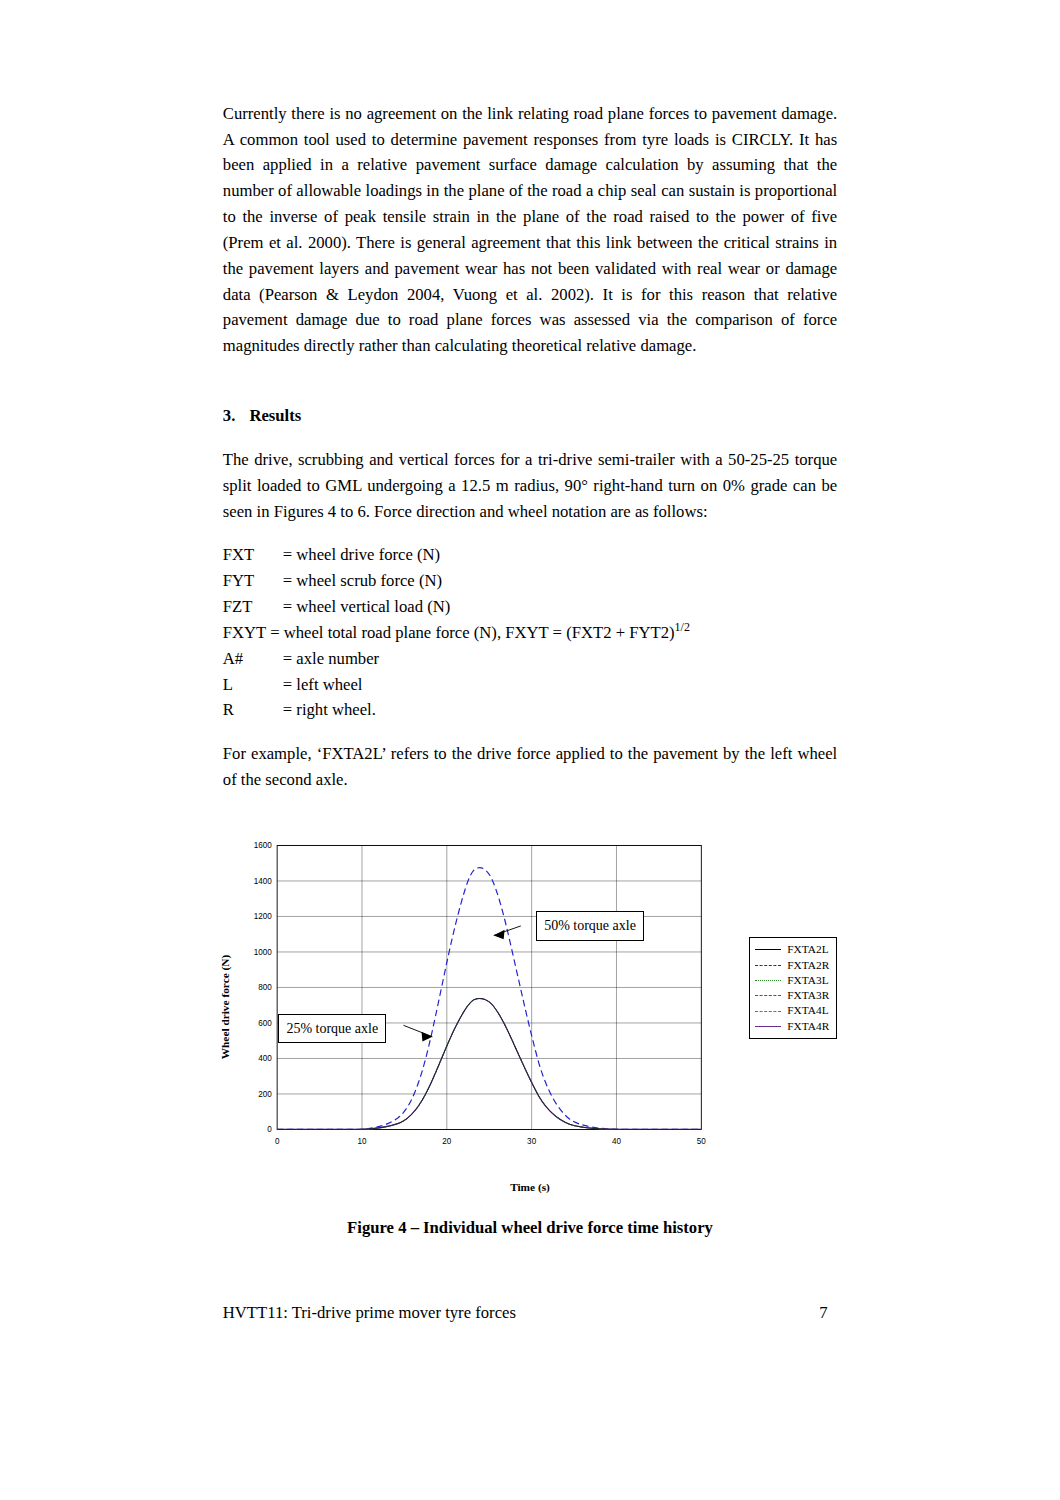Currently there is no agreement on the link relating road plane forces to pavement damage. A common tool used to determine pavement responses from tyre loads is CIRCLY. It has been applied in a relative pavement surface damage calculation by assuming that the number of allowable loadings in the plane of the road a chip seal can sustain is proportional to the inverse of peak tensile strain in the plane of the road raised to the power of five (Prem et al. 2000). There is general agreement that this link between the critical strains in the pavement layers and pavement wear has not been validated with real wear or damage data (Pearson & Leydon 2004, Vuong et al. 2002). It is for this reason that relative pavement damage due to road plane forces was assessed via the comparison of force magnitudes directly rather than calculating theoretical relative damage.
3. Results
The drive, scrubbing and vertical forces for a tri-drive semi-trailer with a 50-25-25 torque split loaded to GML undergoing a 12.5 m radius, 90° right-hand turn on 0% grade can be seen in Figures 4 to 6. Force direction and wheel notation are as follows:
FXT= wheel drive force (N)
FYT= wheel scrub force (N)
FZT= wheel vertical load (N)
FXYT = wheel total road plane force (N), FXYT = (FXT2 + FYT2)1/2
A#= axle number
L= left wheel
R= right wheel.
For example, ‘FXTA2L’ refers to the drive force applied to the pavement by the left wheel of the second axle.
Wheel drive force (N)
1600 1400 1200 1000 800 600 400 200 0 0 10 20 30 40 50
50% torque axle
25% torque axle
FXTA2L
FXTA2R
FXTA3L
FXTA3R
FXTA4L
FXTA4R
Time (s)
Figure 4 – Individual wheel drive force time history
HVTT11: Tri-drive prime mover tyre forces
7